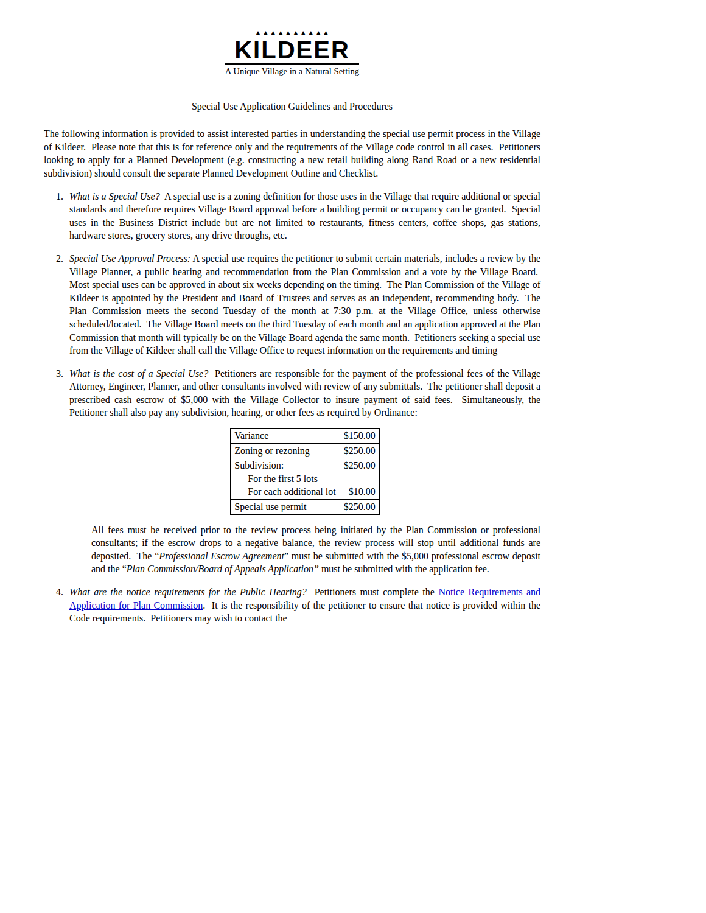▲▲▲▲▲▲▲▲▲▲
KILDEER
A Unique Village in a Natural Setting
Special Use Application Guidelines and Procedures
The following information is provided to assist interested parties in understanding the special use permit process in the Village of Kildeer. Please note that this is for reference only and the requirements of the Village code control in all cases. Petitioners looking to apply for a Planned Development (e.g. constructing a new retail building along Rand Road or a new residential subdivision) should consult the separate Planned Development Outline and Checklist.
What is a Special Use? A special use is a zoning definition for those uses in the Village that require additional or special standards and therefore requires Village Board approval before a building permit or occupancy can be granted. Special uses in the Business District include but are not limited to restaurants, fitness centers, coffee shops, gas stations, hardware stores, grocery stores, any drive throughs, etc.
Special Use Approval Process: A special use requires the petitioner to submit certain materials, includes a review by the Village Planner, a public hearing and recommendation from the Plan Commission and a vote by the Village Board. Most special uses can be approved in about six weeks depending on the timing. The Plan Commission of the Village of Kildeer is appointed by the President and Board of Trustees and serves as an independent, recommending body. The Plan Commission meets the second Tuesday of the month at 7:30 p.m. at the Village Office, unless otherwise scheduled/located. The Village Board meets on the third Tuesday of each month and an application approved at the Plan Commission that month will typically be on the Village Board agenda the same month. Petitioners seeking a special use from the Village of Kildeer shall call the Village Office to request information on the requirements and timing
What is the cost of a Special Use? Petitioners are responsible for the payment of the professional fees of the Village Attorney, Engineer, Planner, and other consultants involved with review of any submittals. The petitioner shall deposit a prescribed cash escrow of $5,000 with the Village Collector to insure payment of said fees. Simultaneously, the Petitioner shall also pay any subdivision, hearing, or other fees as required by Ordinance:
| Variance | $150.00 |
| Zoning or rezoning | $250.00 |
| Subdivision: For the first 5 lots For each additional lot | $250.00 $10.00 |
| Special use permit | $250.00 |
All fees must be received prior to the review process being initiated by the Plan Commission or professional consultants; if the escrow drops to a negative balance, the review process will stop until additional funds are deposited. The “Professional Escrow Agreement” must be submitted with the $5,000 professional escrow deposit and the “Plan Commission/Board of Appeals Application” must be submitted with the application fee.
What are the notice requirements for the Public Hearing? Petitioners must complete the Notice Requirements and Application for Plan Commission. It is the responsibility of the petitioner to ensure that notice is provided within the Code requirements. Petitioners may wish to contact the